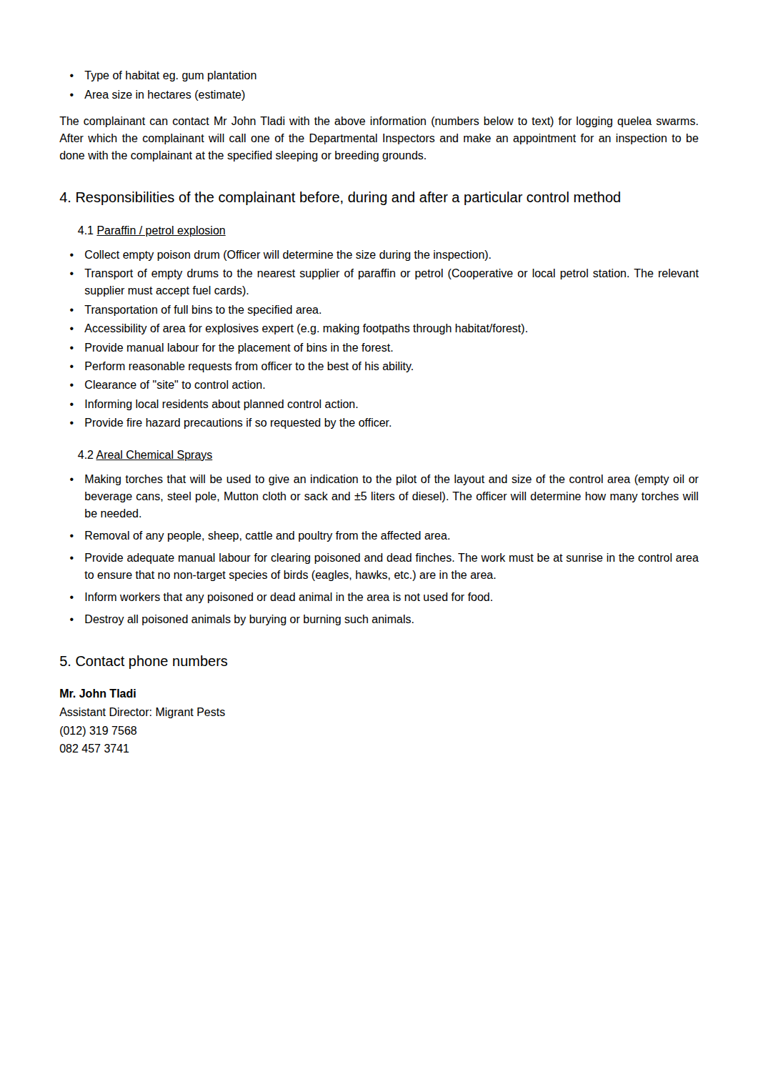Type of habitat eg. gum plantation
Area size in hectares (estimate)
The complainant can contact Mr John Tladi with the above information (numbers below to text) for logging quelea swarms. After which the complainant will call one of the Departmental Inspectors and make an appointment for an inspection to be done with the complainant at the specified sleeping or breeding grounds.
4. Responsibilities of the complainant before, during and after a particular control method
4.1 Paraffin / petrol explosion
Collect empty poison drum (Officer will determine the size during the inspection).
Transport of empty drums to the nearest supplier of paraffin or petrol (Cooperative or local petrol station. The relevant supplier must accept fuel cards).
Transportation of full bins to the specified area.
Accessibility of area for explosives expert (e.g. making footpaths through habitat/forest).
Provide manual labour for the placement of bins in the forest.
Perform reasonable requests from officer to the best of his ability.
Clearance of "site" to control action.
Informing local residents about planned control action.
Provide fire hazard precautions if so requested by the officer.
4.2 Areal Chemical Sprays
Making torches that will be used to give an indication to the pilot of the layout and size of the control area (empty oil or beverage cans, steel pole, Mutton cloth or sack and ±5 liters of diesel). The officer will determine how many torches will be needed.
Removal of any people, sheep, cattle and poultry from the affected area.
Provide adequate manual labour for clearing poisoned and dead finches. The work must be at sunrise in the control area to ensure that no non-target species of birds (eagles, hawks, etc.) are in the area.
Inform workers that any poisoned or dead animal in the area is not used for food.
Destroy all poisoned animals by burying or burning such animals.
5. Contact phone numbers
Mr. John Tladi
Assistant Director: Migrant Pests
(012) 319 7568
082 457 3741